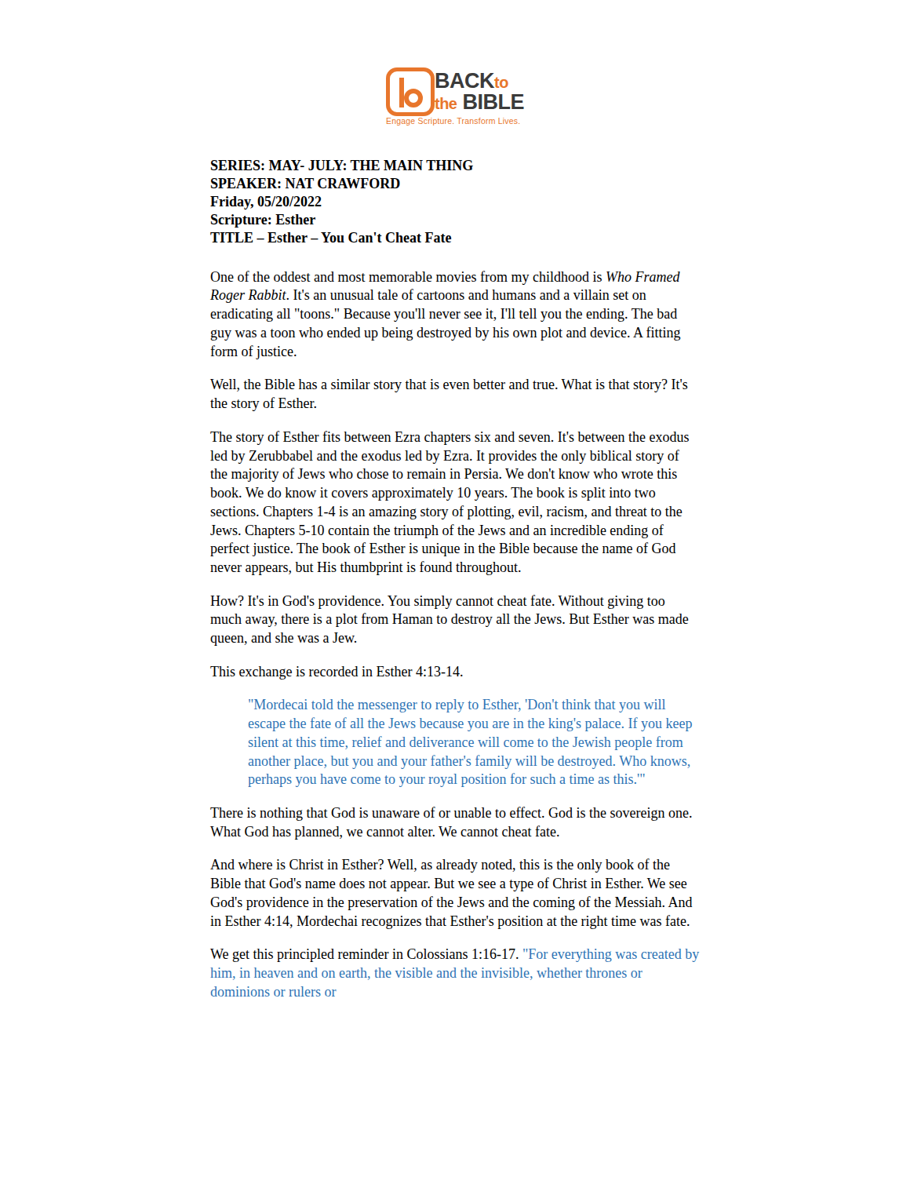| | BACK to the BIBLE |
| Engage Scripture. Transform Lives. |
SERIES: MAY- JULY: THE MAIN THING
SPEAKER: NAT CRAWFORD
Friday, 05/20/2022
Scripture: Esther
TITLE – Esther – You Can't Cheat Fate
One of the oddest and most memorable movies from my childhood is Who Framed Roger Rabbit. It's an unusual tale of cartoons and humans and a villain set on eradicating all "toons." Because you'll never see it, I'll tell you the ending. The bad guy was a toon who ended up being destroyed by his own plot and device. A fitting form of justice.
Well, the Bible has a similar story that is even better and true. What is that story? It's the story of Esther.
The story of Esther fits between Ezra chapters six and seven. It's between the exodus led by Zerubbabel and the exodus led by Ezra. It provides the only biblical story of the majority of Jews who chose to remain in Persia. We don't know who wrote this book. We do know it covers approximately 10 years. The book is split into two sections. Chapters 1-4 is an amazing story of plotting, evil, racism, and threat to the Jews. Chapters 5-10 contain the triumph of the Jews and an incredible ending of perfect justice. The book of Esther is unique in the Bible because the name of God never appears, but His thumbprint is found throughout.
How? It's in God's providence. You simply cannot cheat fate. Without giving too much away, there is a plot from Haman to destroy all the Jews. But Esther was made queen, and she was a Jew.
This exchange is recorded in Esther 4:13-14.
"Mordecai told the messenger to reply to Esther, 'Don't think that you will escape the fate of all the Jews because you are in the king's palace. If you keep silent at this time, relief and deliverance will come to the Jewish people from another place, but you and your father's family will be destroyed. Who knows, perhaps you have come to your royal position for such a time as this.'"
There is nothing that God is unaware of or unable to effect. God is the sovereign one. What God has planned, we cannot alter. We cannot cheat fate.
And where is Christ in Esther? Well, as already noted, this is the only book of the Bible that God's name does not appear. But we see a type of Christ in Esther. We see God's providence in the preservation of the Jews and the coming of the Messiah. And in Esther 4:14, Mordechai recognizes that Esther's position at the right time was fate.
We get this principled reminder in Colossians 1:16-17. "For everything was created by him, in heaven and on earth, the visible and the invisible, whether thrones or dominions or rulers or